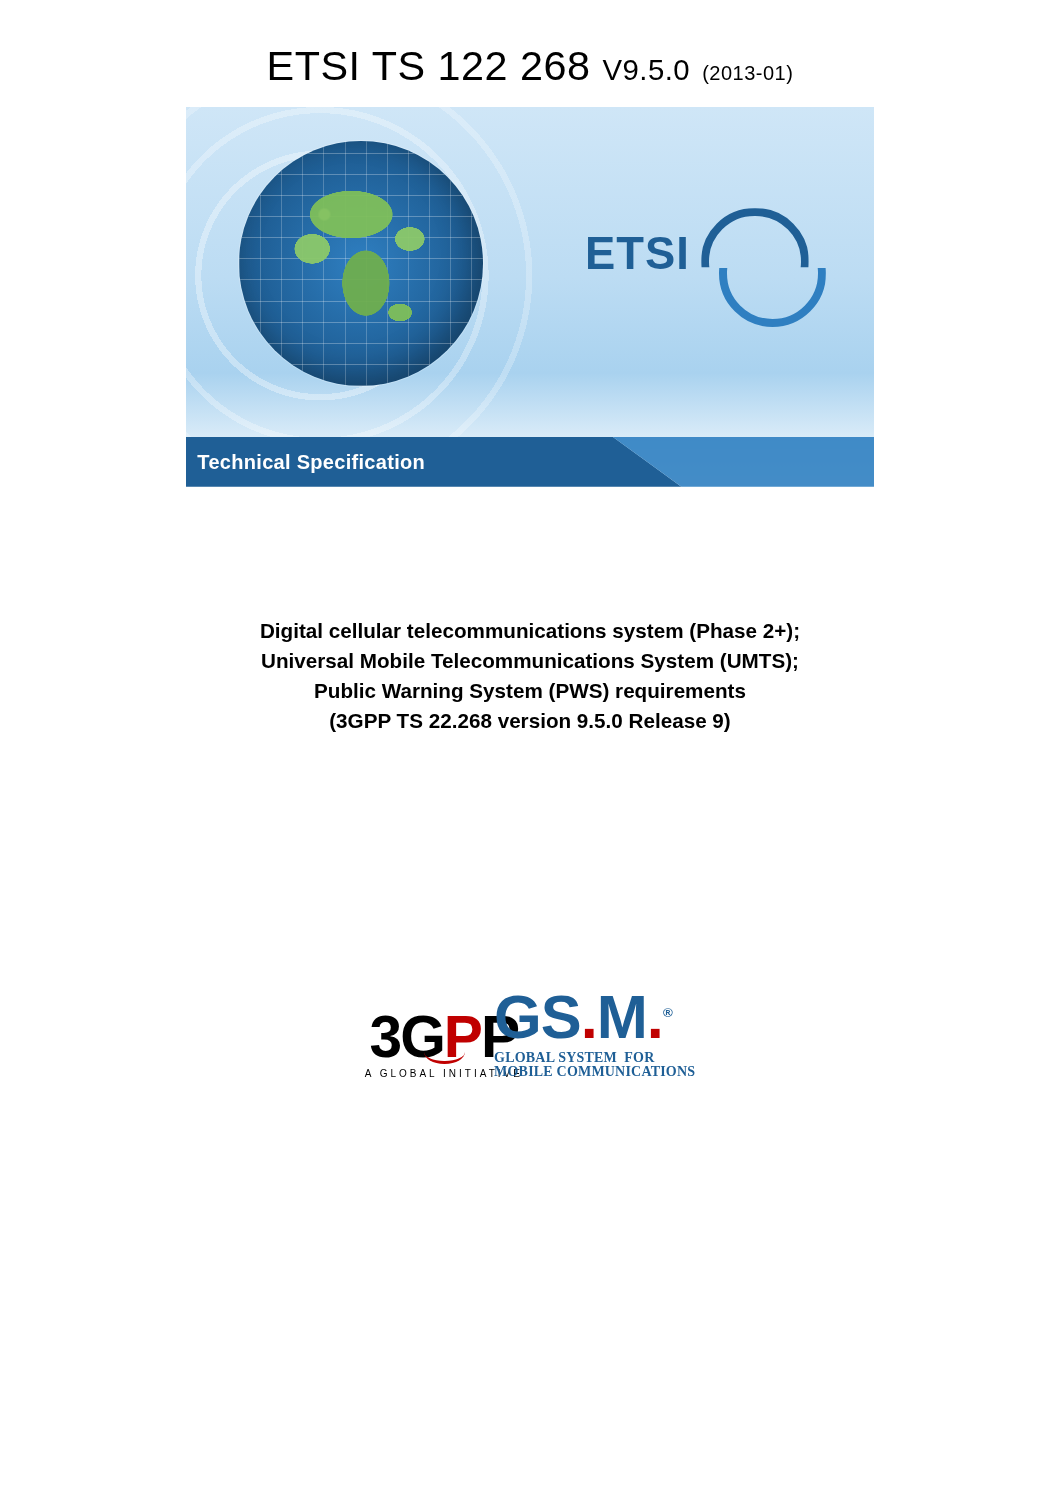ETSI TS 122 268 V9.5.0 (2013-01)
ETSI
Technical Specification
Digital cellular telecommunications system (Phase 2+);
Universal Mobile Telecommunications System (UMTS);
Public Warning System (PWS) requirements
(3GPP TS 22.268 version 9.5.0 Release 9)
3GPP
A GLOBAL INITIATIVE
GS. M.®
GLOBAL SYSTEM FOR MOBILE COMMUNICATIONS